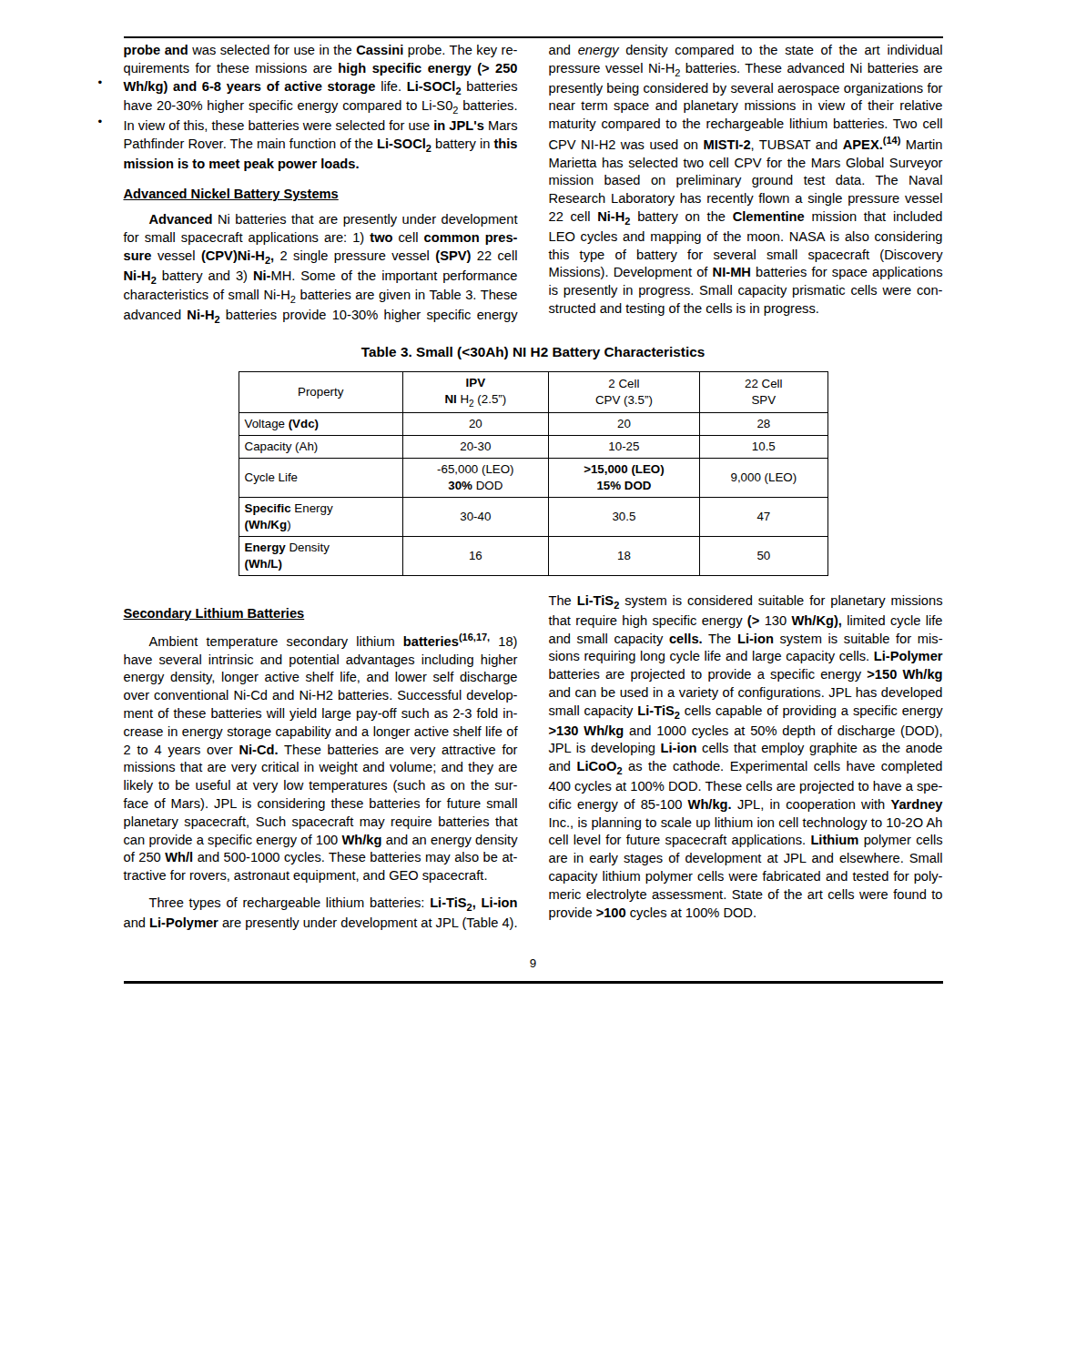•
•
probe and was selected for use in the Cassini probe. The key requirements for these missions are high specific energy (> 250 Wh/kg) and 6-8 years of active storage life. Li-SOCl2 batteries have 20-30% higher specific energy compared to Li-S02 batteries. In view of this, these batteries were selected for use in JPL's Mars Pathfinder Rover. The main function of the Li-SOCl2 battery in this mission is to meet peak power loads.
Advanced Nickel Battery Systems
Advanced Ni batteries that are presently under development for small spacecraft applications are: 1) two cell common pressure vessel (CPV)Ni-H2, 2 single pressure vessel (SPV) 22 cell Ni-H2 battery and 3) Ni-MH. Some of the important performance characteristics of small Ni-H2 batteries are given in Table 3. These advanced Ni-H2 batteries provide 10-30% higher specific energy and energy density compared to the state of the art individual pressure vessel Ni-H2 batteries. These advanced Ni batteries are presently being considered by several aerospace organizations for near term space and planetary missions in view of their relative maturity compared to the rechargeable lithium batteries. Two cell CPV NI-H2 was used on MISTI-2, TUBSAT and APEX.(14) Martin Marietta has selected two cell CPV for the Mars Global Surveyor mission based on preliminary ground test data. The Naval Research Laboratory has recently flown a single pressure vessel 22 cell Ni-H2 battery on the Clementine mission that included LEO cycles and mapping of the moon. NASA is also considering this type of battery for several small spacecraft (Discovery Missions). Development of NI-MH batteries for space applications is presently in progress. Small capacity prismatic cells were constructed and testing of the cells is in progress.
Table 3. Small (<30Ah) NI H2 Battery Characteristics
| Property | IPV NI H 2 (2.5”) | 2 Cell CPV (3.5”) | 22 Cell SPV |
| --- | --- | --- | --- |
| Voltage (Vdc) | 20 | 20 | 28 |
| Capacity (Ah) | 20-30 | 10-25 | 10.5 |
| Cycle Life | -65,000 (LEO) 30% DOD | >15,000 (LEO) 15% DOD | 9,000 (LEO) |
| Specific Energy (Wh/Kg ) | 30-40 | 30.5 | 47 |
| Energy Density (Wh/L) | 16 | 18 | 50 |
Secondary Lithium Batteries
Ambient temperature secondary lithium batteries(16,17, 18) have several intrinsic and potential advantages including higher energy density, longer active shelf life, and lower self discharge over conventional Ni-Cd and Ni-H2 batteries. Successful development of these batteries will yield large pay-off such as 2-3 fold increase in energy storage capability and a longer active shelf life of 2 to 4 years over Ni-Cd. These batteries are very attractive for missions that are very critical in weight and volume; and they are likely to be useful at very low temperatures (such as on the surface of Mars). JPL is considering these batteries for future small planetary spacecraft, Such spacecraft may require batteries that can provide a specific energy of 100 Wh/kg and an energy density of 250 Wh/l and 500-1000 cycles. These batteries may also be attractive for rovers, astronaut equipment, and GEO spacecraft.
Three types of rechargeable lithium batteries: Li-TiS2, Li-ion and Li-Polymer are presently under development at JPL (Table 4). The Li-TiS2 system is considered suitable for planetary missions that require high specific energy (> 130 Wh/Kg), limited cycle life and small capacity cells. The Li-ion system is suitable for missions requiring long cycle life and large capacity cells. Li-Polymer batteries are projected to provide a specific energy >150 Wh/kg and can be used in a variety of configurations. JPL has developed small capacity Li-TiS2 cells capable of providing a specific energy >130 Wh/kg and 1000 cycles at 50% depth of discharge (DOD), JPL is developing Li-ion cells that employ graphite as the anode and LiCoO2 as the cathode. Experimental cells have completed 400 cycles at 100% DOD. These cells are projected to have a specific energy of 85-100 Wh/kg. JPL, in cooperation with Yardney Inc., is planning to scale up lithium ion cell technology to 10-2O Ah cell level for future spacecraft applications. Lithium polymer cells are in early stages of development at JPL and elsewhere. Small capacity lithium polymer cells were fabricated and tested for polymeric electrolyte assessment. State of the art cells were found to provide >100 cycles at 100% DOD.
9